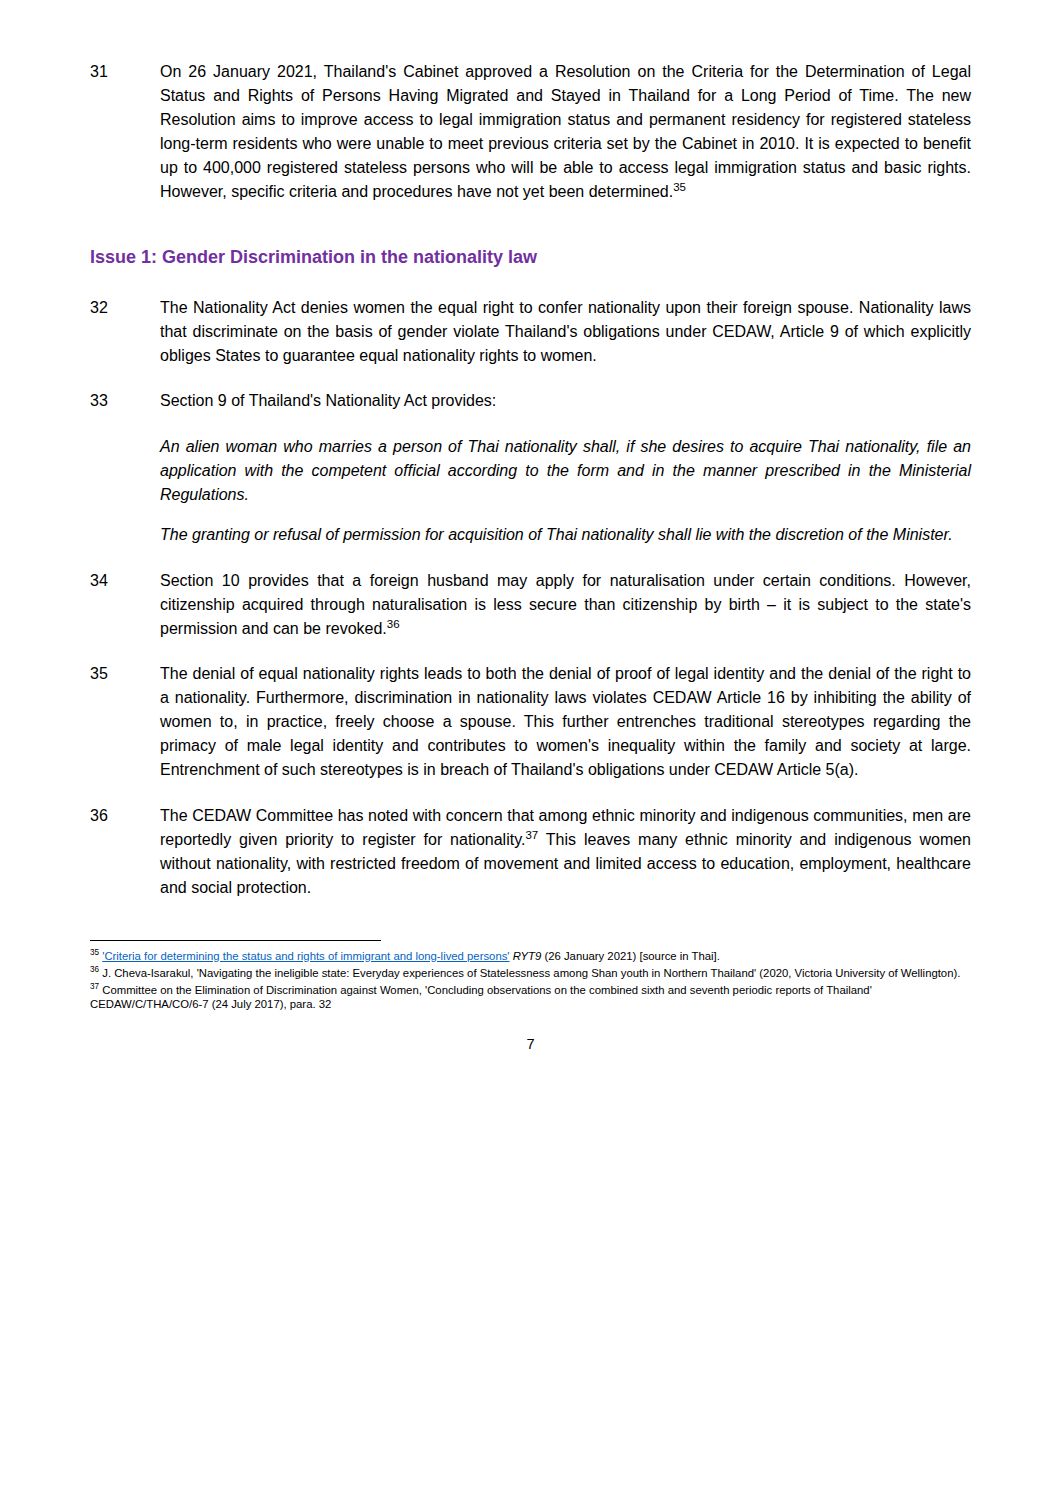31
On 26 January 2021, Thailand's Cabinet approved a Resolution on the Criteria for the Determination of Legal Status and Rights of Persons Having Migrated and Stayed in Thailand for a Long Period of Time. The new Resolution aims to improve access to legal immigration status and permanent residency for registered stateless long-term residents who were unable to meet previous criteria set by the Cabinet in 2010. It is expected to benefit up to 400,000 registered stateless persons who will be able to access legal immigration status and basic rights. However, specific criteria and procedures have not yet been determined.35
Issue 1: Gender Discrimination in the nationality law
32
The Nationality Act denies women the equal right to confer nationality upon their foreign spouse. Nationality laws that discriminate on the basis of gender violate Thailand's obligations under CEDAW, Article 9 of which explicitly obliges States to guarantee equal nationality rights to women.
33
Section 9 of Thailand's Nationality Act provides:
An alien woman who marries a person of Thai nationality shall, if she desires to acquire Thai nationality, file an application with the competent official according to the form and in the manner prescribed in the Ministerial Regulations.
The granting or refusal of permission for acquisition of Thai nationality shall lie with the discretion of the Minister.
34
Section 10 provides that a foreign husband may apply for naturalisation under certain conditions. However, citizenship acquired through naturalisation is less secure than citizenship by birth – it is subject to the state's permission and can be revoked.36
35
The denial of equal nationality rights leads to both the denial of proof of legal identity and the denial of the right to a nationality. Furthermore, discrimination in nationality laws violates CEDAW Article 16 by inhibiting the ability of women to, in practice, freely choose a spouse. This further entrenches traditional stereotypes regarding the primacy of male legal identity and contributes to women's inequality within the family and society at large. Entrenchment of such stereotypes is in breach of Thailand's obligations under CEDAW Article 5(a).
36
The CEDAW Committee has noted with concern that among ethnic minority and indigenous communities, men are reportedly given priority to register for nationality.37 This leaves many ethnic minority and indigenous women without nationality, with restricted freedom of movement and limited access to education, employment, healthcare and social protection.
35 'Criteria for determining the status and rights of immigrant and long-lived persons' RYT9 (26 January 2021) [source in Thai].
36 J. Cheva-Isarakul, 'Navigating the ineligible state: Everyday experiences of Statelessness among Shan youth in Northern Thailand' (2020, Victoria University of Wellington).
37 Committee on the Elimination of Discrimination against Women, 'Concluding observations on the combined sixth and seventh periodic reports of Thailand' CEDAW/C/THA/CO/6-7 (24 July 2017), para. 32
7